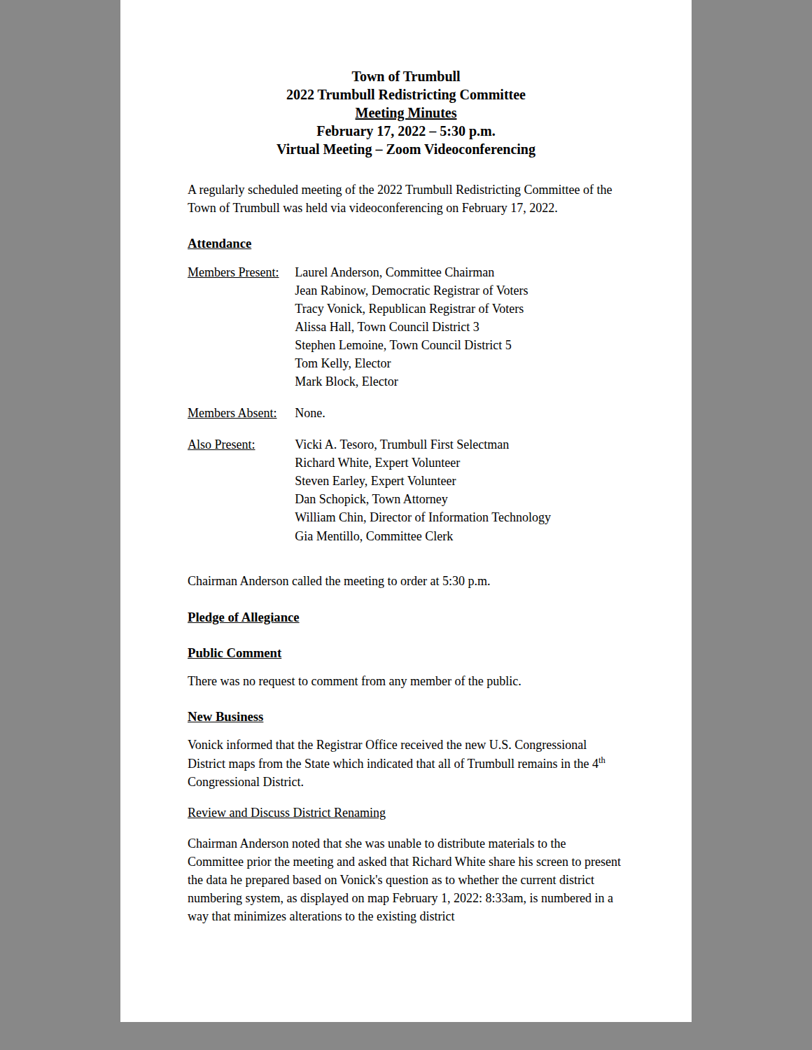Town of Trumbull
2022 Trumbull Redistricting Committee
Meeting Minutes
February 17, 2022 – 5:30 p.m.
Virtual Meeting – Zoom Videoconferencing
A regularly scheduled meeting of the 2022 Trumbull Redistricting Committee of the Town of Trumbull was held via videoconferencing on February 17, 2022.
Attendance
| Members Present: | Laurel Anderson, Committee Chairman Jean Rabinow, Democratic Registrar of Voters Tracy Vonick, Republican Registrar of Voters Alissa Hall, Town Council District 3 Stephen Lemoine, Town Council District 5 Tom Kelly, Elector Mark Block, Elector |
| Members Absent: | None. |
| Also Present: | Vicki A. Tesoro, Trumbull First Selectman Richard White, Expert Volunteer Steven Earley, Expert Volunteer Dan Schopick, Town Attorney William Chin, Director of Information Technology Gia Mentillo, Committee Clerk |
Chairman Anderson called the meeting to order at 5:30 p.m.
Pledge of Allegiance
Public Comment
There was no request to comment from any member of the public.
New Business
Vonick informed that the Registrar Office received the new U.S. Congressional District maps from the State which indicated that all of Trumbull remains in the 4th Congressional District.
Review and Discuss District Renaming
Chairman Anderson noted that she was unable to distribute materials to the Committee prior the meeting and asked that Richard White share his screen to present the data he prepared based on Vonick's question as to whether the current district numbering system, as displayed on map February 1, 2022: 8:33am, is numbered in a way that minimizes alterations to the existing district